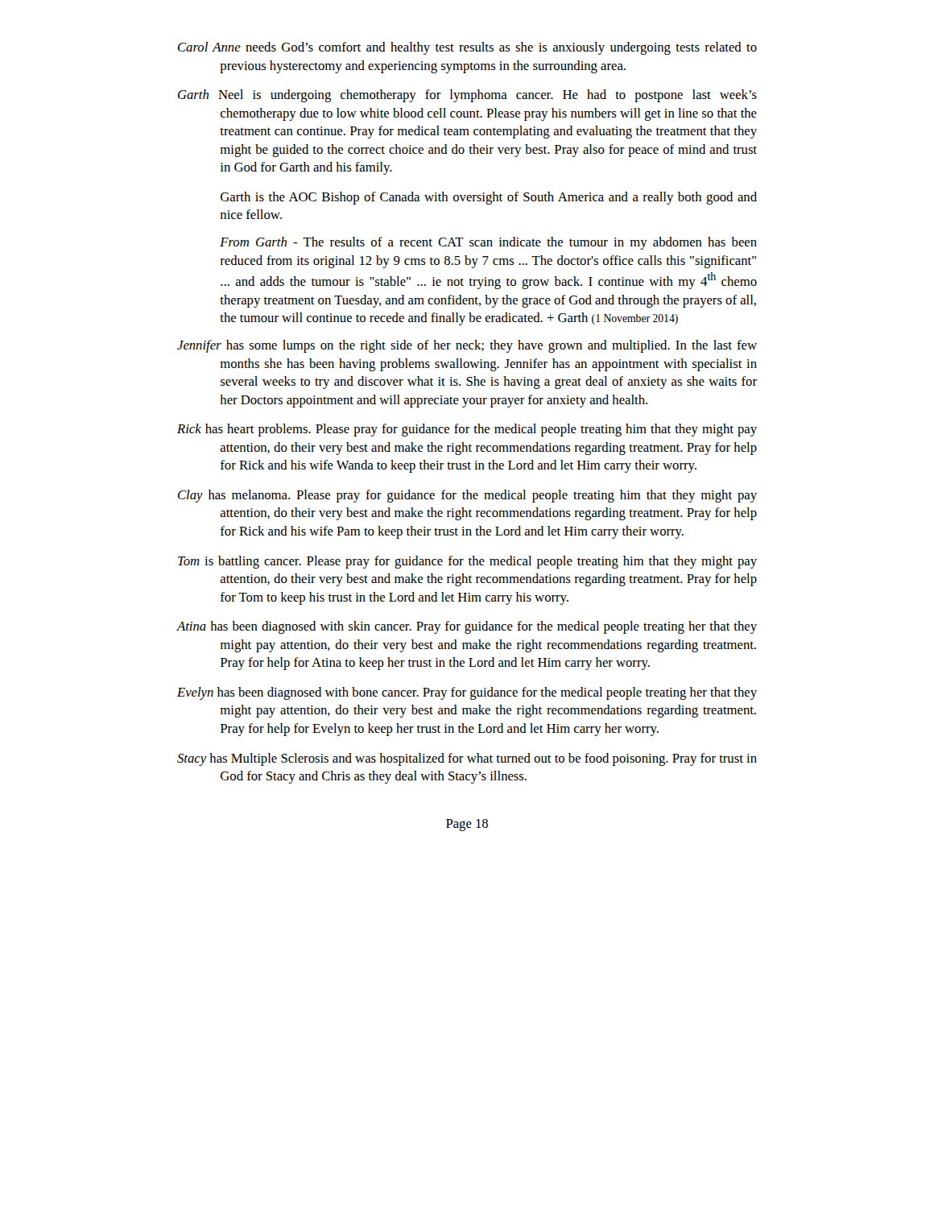Carol Anne needs God’s comfort and healthy test results as she is anxiously undergoing tests related to previous hysterectomy and experiencing symptoms in the surrounding area.
Garth Neel is undergoing chemotherapy for lymphoma cancer. He had to postpone last week’s chemotherapy due to low white blood cell count. Please pray his numbers will get in line so that the treatment can continue. Pray for medical team contemplating and evaluating the treatment that they might be guided to the correct choice and do their very best. Pray also for peace of mind and trust in God for Garth and his family.
Garth is the AOC Bishop of Canada with oversight of South America and a really both good and nice fellow.
From Garth - The results of a recent CAT scan indicate the tumour in my abdomen has been reduced from its original 12 by 9 cms to 8.5 by 7 cms ... The doctor's office calls this "significant" ... and adds the tumour is "stable" ... ie not trying to grow back. I continue with my 4th chemo therapy treatment on Tuesday, and am confident, by the grace of God and through the prayers of all, the tumour will continue to recede and finally be eradicated. + Garth (1 November 2014)
Jennifer has some lumps on the right side of her neck; they have grown and multiplied. In the last few months she has been having problems swallowing. Jennifer has an appointment with specialist in several weeks to try and discover what it is. She is having a great deal of anxiety as she waits for her Doctors appointment and will appreciate your prayer for anxiety and health.
Rick has heart problems. Please pray for guidance for the medical people treating him that they might pay attention, do their very best and make the right recommendations regarding treatment. Pray for help for Rick and his wife Wanda to keep their trust in the Lord and let Him carry their worry.
Clay has melanoma. Please pray for guidance for the medical people treating him that they might pay attention, do their very best and make the right recommendations regarding treatment. Pray for help for Rick and his wife Pam to keep their trust in the Lord and let Him carry their worry.
Tom is battling cancer. Please pray for guidance for the medical people treating him that they might pay attention, do their very best and make the right recommendations regarding treatment. Pray for help for Tom to keep his trust in the Lord and let Him carry his worry.
Atina has been diagnosed with skin cancer. Pray for guidance for the medical people treating her that they might pay attention, do their very best and make the right recommendations regarding treatment. Pray for help for Atina to keep her trust in the Lord and let Him carry her worry.
Evelyn has been diagnosed with bone cancer. Pray for guidance for the medical people treating her that they might pay attention, do their very best and make the right recommendations regarding treatment. Pray for help for Evelyn to keep her trust in the Lord and let Him carry her worry.
Stacy has Multiple Sclerosis and was hospitalized for what turned out to be food poisoning. Pray for trust in God for Stacy and Chris as they deal with Stacy’s illness.
Page 18